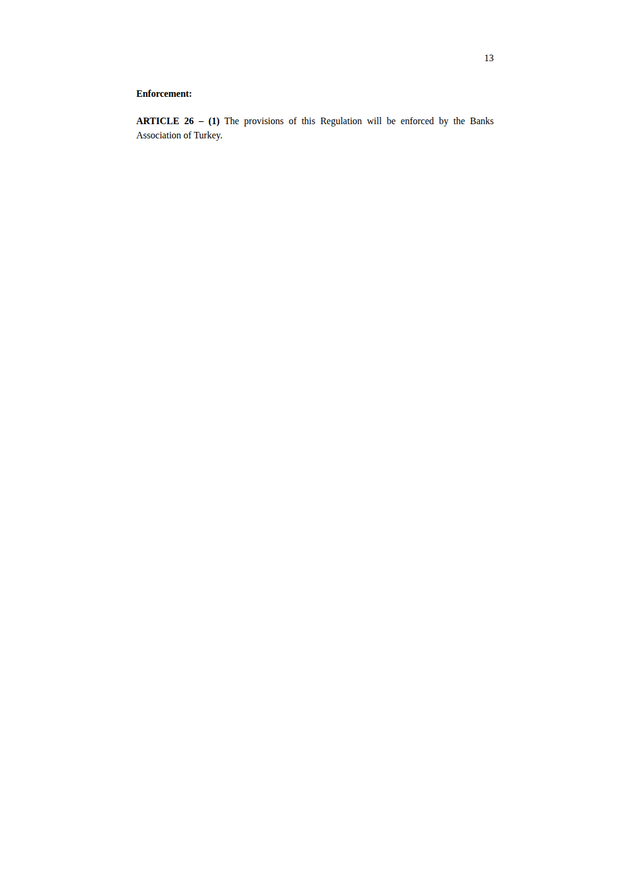13
Enforcement:
ARTICLE 26 – (1) The provisions of this Regulation will be enforced by the Banks Association of Turkey.